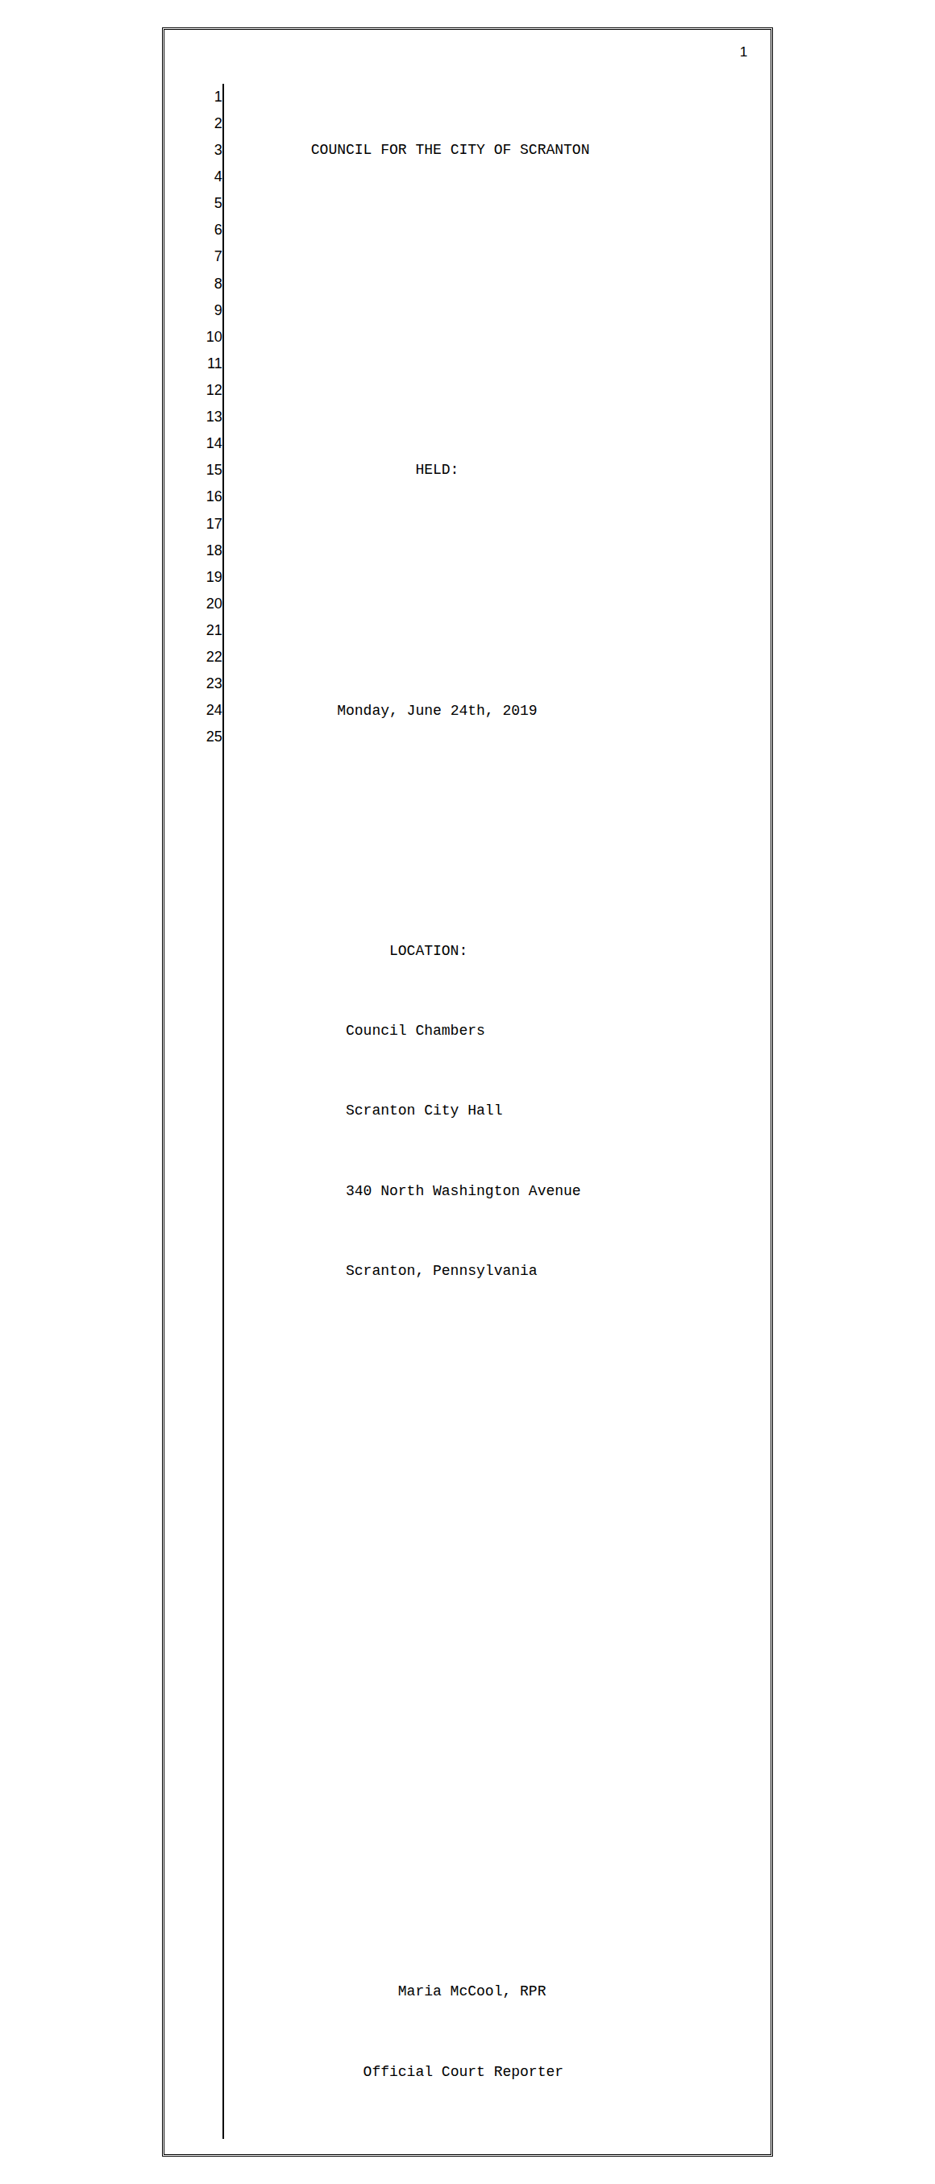1
| 1 2 3 4 5 6 7 8 9 10 11 12 13 14 15 16 17 18 19 20 21 22 23 24 25 | COUNCIL FOR THE CITY OF SCRANTON HELD: Monday, June 24th, 2019 LOCATION: Council Chambers Scranton City Hall 340 North Washington Avenue Scranton, Pennsylvania Maria McCool, RPR Official Court Reporter |